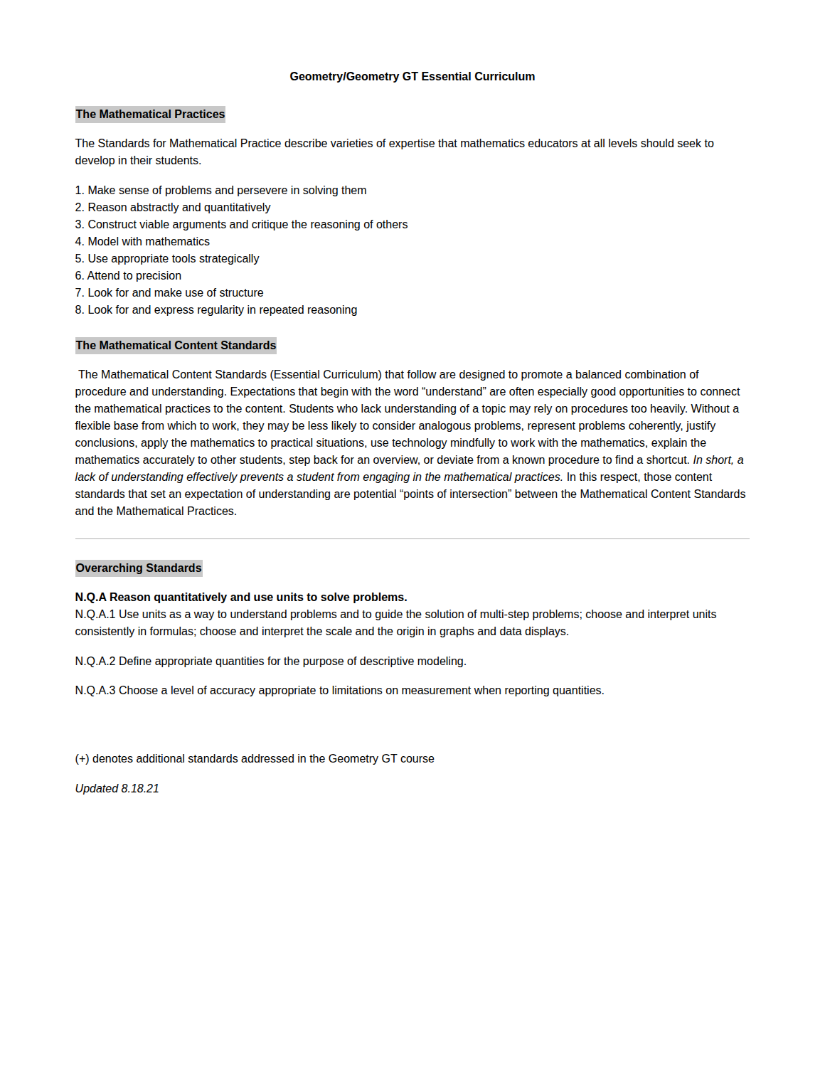Geometry/Geometry GT Essential Curriculum
The Mathematical Practices
The Standards for Mathematical Practice describe varieties of expertise that mathematics educators at all levels should seek to develop in their students.
1. Make sense of problems and persevere in solving them
2. Reason abstractly and quantitatively
3. Construct viable arguments and critique the reasoning of others
4. Model with mathematics
5. Use appropriate tools strategically
6. Attend to precision
7. Look for and make use of structure
8. Look for and express regularity in repeated reasoning
The Mathematical Content Standards
The Mathematical Content Standards (Essential Curriculum) that follow are designed to promote a balanced combination of procedure and understanding. Expectations that begin with the word “understand” are often especially good opportunities to connect the mathematical practices to the content. Students who lack understanding of a topic may rely on procedures too heavily. Without a flexible base from which to work, they may be less likely to consider analogous problems, represent problems coherently, justify conclusions, apply the mathematics to practical situations, use technology mindfully to work with the mathematics, explain the mathematics accurately to other students, step back for an overview, or deviate from a known procedure to find a shortcut. In short, a lack of understanding effectively prevents a student from engaging in the mathematical practices. In this respect, those content standards that set an expectation of understanding are potential “points of intersection” between the Mathematical Content Standards and the Mathematical Practices.
Overarching Standards
N.Q.A Reason quantitatively and use units to solve problems.
N.Q.A.1 Use units as a way to understand problems and to guide the solution of multi-step problems; choose and interpret units consistently in formulas; choose and interpret the scale and the origin in graphs and data displays.
N.Q.A.2 Define appropriate quantities for the purpose of descriptive modeling.
N.Q.A.3 Choose a level of accuracy appropriate to limitations on measurement when reporting quantities.
(+) denotes additional standards addressed in the Geometry GT course
Updated 8.18.21